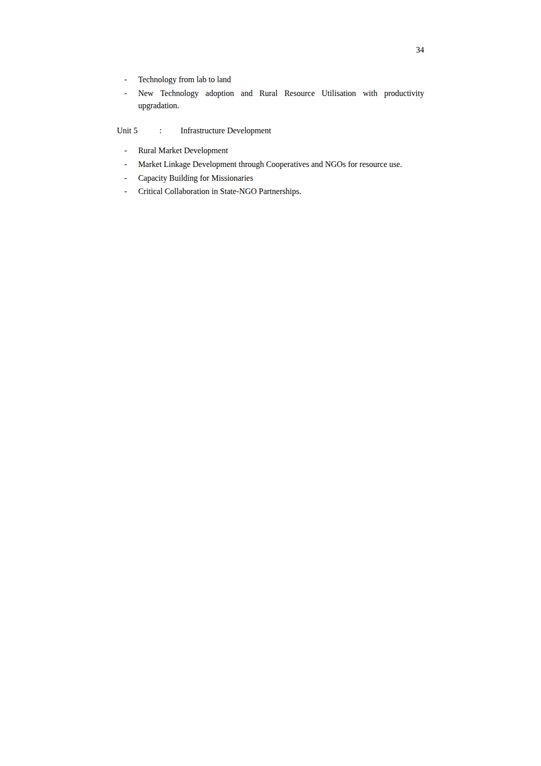34
Technology from lab to land
New Technology adoption and Rural Resource Utilisation with productivity upgradation.
Unit 5 : Infrastructure Development
Rural Market Development
Market Linkage Development through Cooperatives and NGOs for resource use.
Capacity Building for Missionaries
Critical Collaboration in State-NGO Partnerships.